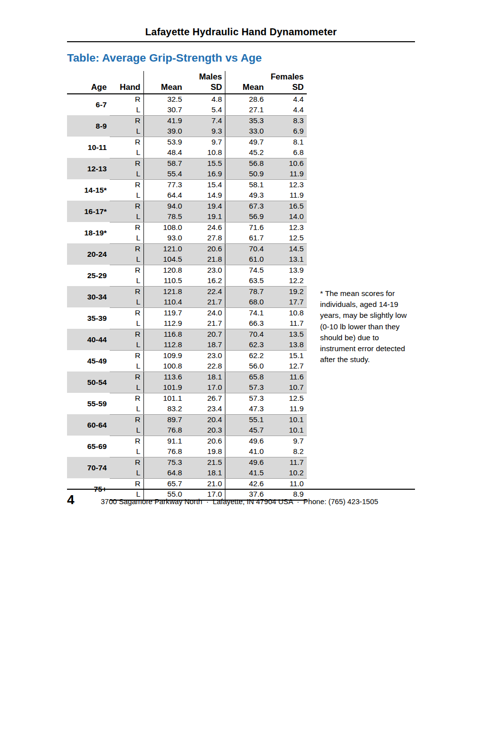Lafayette Hydraulic Hand Dynamometer
Table: Average Grip-Strength vs Age
| | | Males | Females |
| --- | --- | --- | --- |
| Age | Hand | Mean | SD | Mean | SD |
| 6-7 | R | 32.5 | 4.8 | 28.6 | 4.4 |
| L | 30.7 | 5.4 | 27.1 | 4.4 |
| 8-9 | R | 41.9 | 7.4 | 35.3 | 8.3 |
| L | 39.0 | 9.3 | 33.0 | 6.9 |
| 10-11 | R | 53.9 | 9.7 | 49.7 | 8.1 |
| L | 48.4 | 10.8 | 45.2 | 6.8 |
| 12-13 | R | 58.7 | 15.5 | 56.8 | 10.6 |
| L | 55.4 | 16.9 | 50.9 | 11.9 |
| 14-15* | R | 77.3 | 15.4 | 58.1 | 12.3 |
| L | 64.4 | 14.9 | 49.3 | 11.9 |
| 16-17* | R | 94.0 | 19.4 | 67.3 | 16.5 |
| L | 78.5 | 19.1 | 56.9 | 14.0 |
| 18-19* | R | 108.0 | 24.6 | 71.6 | 12.3 |
| L | 93.0 | 27.8 | 61.7 | 12.5 |
| 20-24 | R | 121.0 | 20.6 | 70.4 | 14.5 |
| L | 104.5 | 21.8 | 61.0 | 13.1 |
| 25-29 | R | 120.8 | 23.0 | 74.5 | 13.9 |
| L | 110.5 | 16.2 | 63.5 | 12.2 |
| 30-34 | R | 121.8 | 22.4 | 78.7 | 19.2 |
| L | 110.4 | 21.7 | 68.0 | 17.7 |
| 35-39 | R | 119.7 | 24.0 | 74.1 | 10.8 |
| L | 112.9 | 21.7 | 66.3 | 11.7 |
| 40-44 | R | 116.8 | 20.7 | 70.4 | 13.5 |
| L | 112.8 | 18.7 | 62.3 | 13.8 |
| 45-49 | R | 109.9 | 23.0 | 62.2 | 15.1 |
| L | 100.8 | 22.8 | 56.0 | 12.7 |
| 50-54 | R | 113.6 | 18.1 | 65.8 | 11.6 |
| L | 101.9 | 17.0 | 57.3 | 10.7 |
| 55-59 | R | 101.1 | 26.7 | 57.3 | 12.5 |
| L | 83.2 | 23.4 | 47.3 | 11.9 |
| 60-64 | R | 89.7 | 20.4 | 55.1 | 10.1 |
| L | 76.8 | 20.3 | 45.7 | 10.1 |
| 65-69 | R | 91.1 | 20.6 | 49.6 | 9.7 |
| L | 76.8 | 19.8 | 41.0 | 8.2 |
| 70-74 | R | 75.3 | 21.5 | 49.6 | 11.7 |
| L | 64.8 | 18.1 | 41.5 | 10.2 |
| 75+ | R | 65.7 | 21.0 | 42.6 | 11.0 |
| L | 55.0 | 17.0 | 37.6 | 8.9 |
* The mean scores for individuals, aged 14-19 years, may be slightly low (0-10 lb lower than they should be) due to instrument error detected after the study.
4
3700 Sagamore Parkway North · Lafayette, IN 47904 USA · Phone: (765) 423-1505